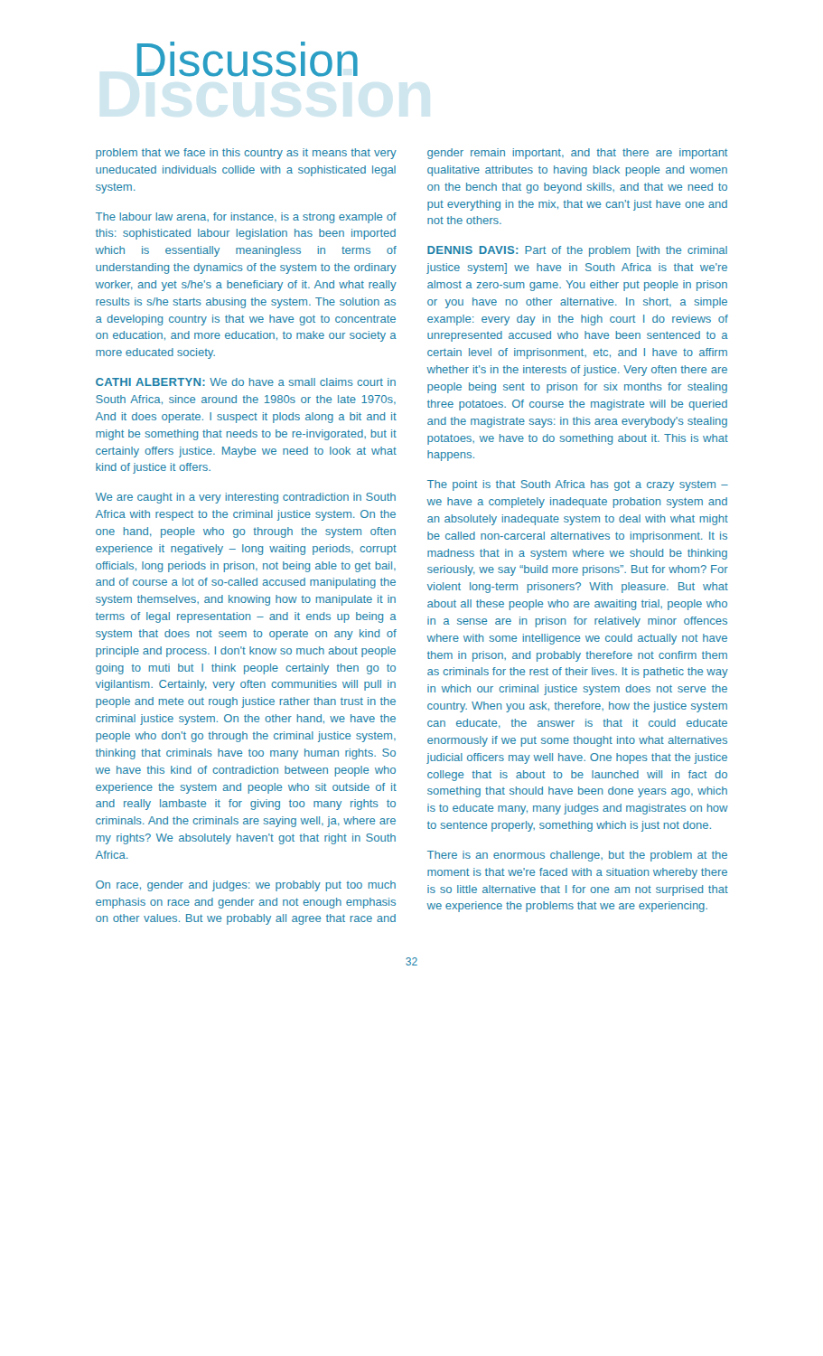Discussion
Discussion
problem that we face in this country as it means that very uneducated individuals collide with a sophisticated legal system.
The labour law arena, for instance, is a strong example of this: sophisticated labour legislation has been imported which is essentially meaningless in terms of understanding the dynamics of the system to the ordinary worker, and yet s/he's a beneficiary of it. And what really results is s/he starts abusing the system. The solution as a developing country is that we have got to concentrate on education, and more education, to make our society a more educated society.
CATHI ALBERTYN: We do have a small claims court in South Africa, since around the 1980s or the late 1970s, And it does operate. I suspect it plods along a bit and it might be something that needs to be re-invigorated, but it certainly offers justice. Maybe we need to look at what kind of justice it offers.
We are caught in a very interesting contradiction in South Africa with respect to the criminal justice system. On the one hand, people who go through the system often experience it negatively – long waiting periods, corrupt officials, long periods in prison, not being able to get bail, and of course a lot of so-called accused manipulating the system themselves, and knowing how to manipulate it in terms of legal representation – and it ends up being a system that does not seem to operate on any kind of principle and process. I don't know so much about people going to muti but I think people certainly then go to vigilantism. Certainly, very often communities will pull in people and mete out rough justice rather than trust in the criminal justice system. On the other hand, we have the people who don't go through the criminal justice system, thinking that criminals have too many human rights. So we have this kind of contradiction between people who experience the system and people who sit outside of it and really lambaste it for giving too many rights to criminals. And the criminals are saying well, ja, where are my rights? We absolutely haven't got that right in South Africa.
On race, gender and judges: we probably put too much emphasis on race and gender and not enough emphasis on other values. But we probably all agree that race and gender remain important, and that there are important qualitative attributes to having black people and women on the bench that go beyond skills, and that we need to put everything in the mix, that we can't just have one and not the others.
DENNIS DAVIS: Part of the problem [with the criminal justice system] we have in South Africa is that we're almost a zero-sum game. You either put people in prison or you have no other alternative. In short, a simple example: every day in the high court I do reviews of unrepresented accused who have been sentenced to a certain level of imprisonment, etc, and I have to affirm whether it's in the interests of justice. Very often there are people being sent to prison for six months for stealing three potatoes. Of course the magistrate will be queried and the magistrate says: in this area everybody's stealing potatoes, we have to do something about it. This is what happens.
The point is that South Africa has got a crazy system – we have a completely inadequate probation system and an absolutely inadequate system to deal with what might be called non-carceral alternatives to imprisonment. It is madness that in a system where we should be thinking seriously, we say “build more prisons”. But for whom? For violent long-term prisoners? With pleasure. But what about all these people who are awaiting trial, people who in a sense are in prison for relatively minor offences where with some intelligence we could actually not have them in prison, and probably therefore not confirm them as criminals for the rest of their lives. It is pathetic the way in which our criminal justice system does not serve the country. When you ask, therefore, how the justice system can educate, the answer is that it could educate enormously if we put some thought into what alternatives judicial officers may well have. One hopes that the justice college that is about to be launched will in fact do something that should have been done years ago, which is to educate many, many judges and magistrates on how to sentence properly, something which is just not done.
There is an enormous challenge, but the problem at the moment is that we're faced with a situation whereby there is so little alternative that I for one am not surprised that we experience the problems that we are experiencing.
32